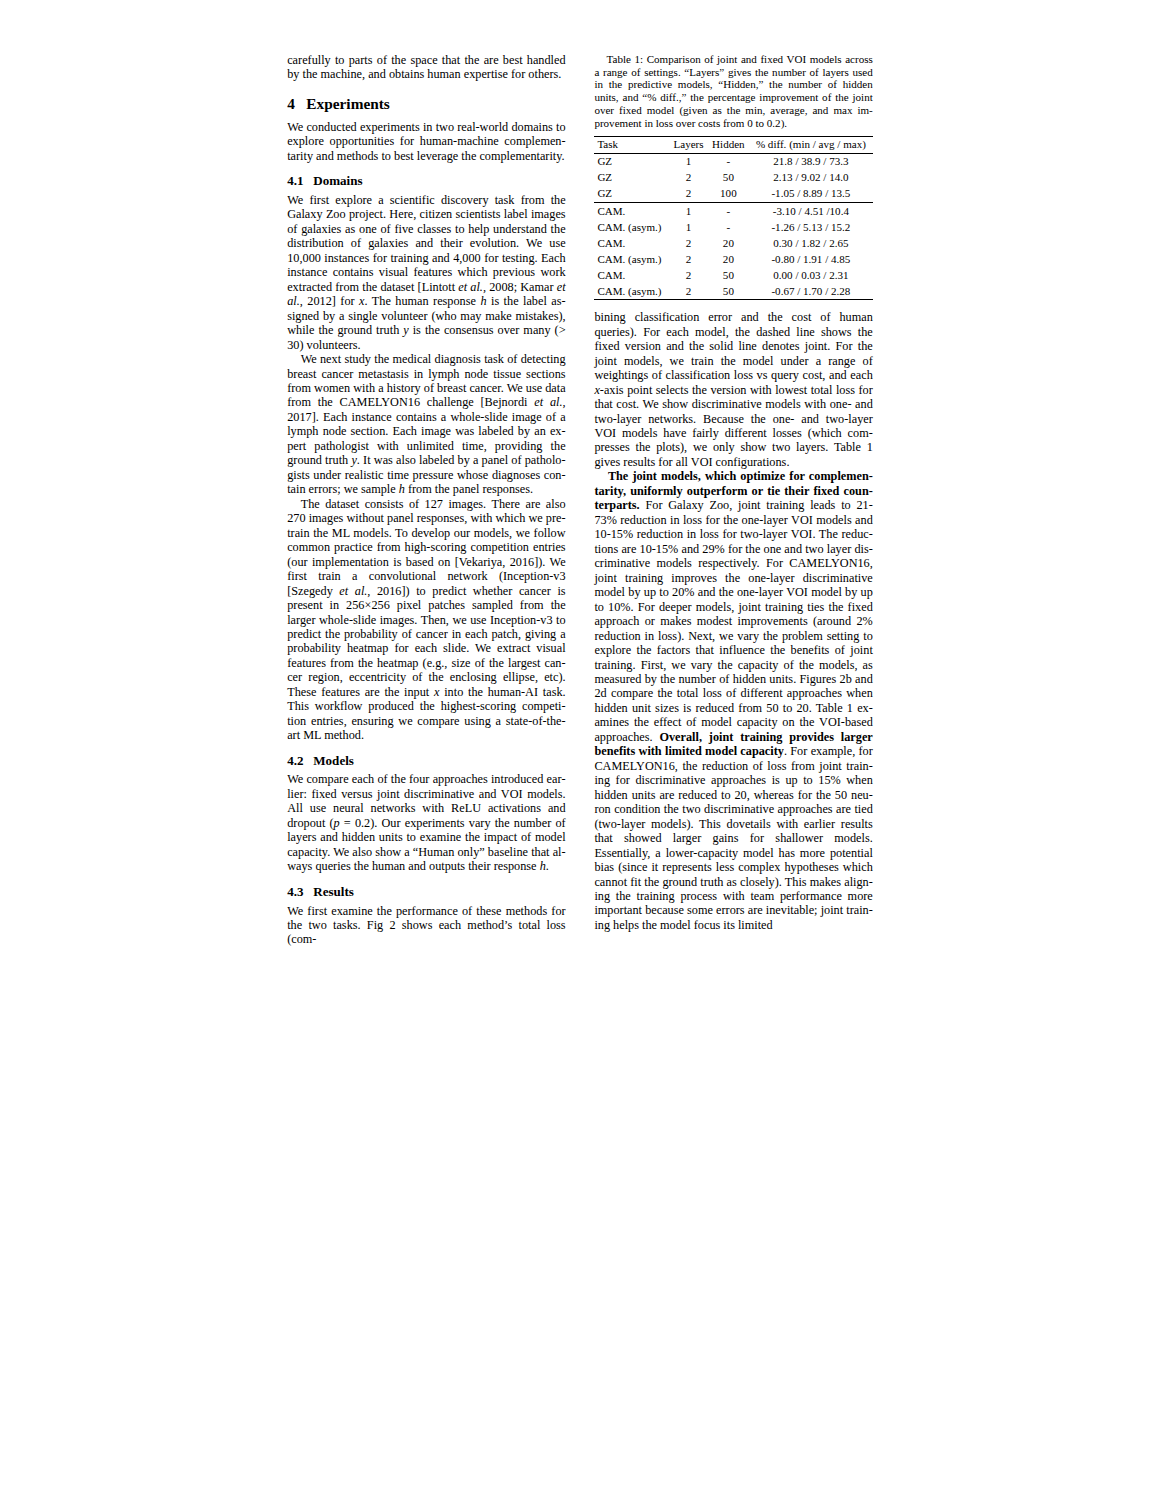carefully to parts of the space that the are best handled by the machine, and obtains human expertise for others.
4 Experiments
We conducted experiments in two real-world domains to explore opportunities for human-machine complementarity and methods to best leverage the complementarity.
4.1 Domains
We first explore a scientific discovery task from the Galaxy Zoo project. Here, citizen scientists label images of galaxies as one of five classes to help understand the distribution of galaxies and their evolution. We use 10,000 instances for training and 4,000 for testing. Each instance contains visual features which previous work extracted from the dataset [Lintott et al., 2008; Kamar et al., 2012] for x. The human response h is the label assigned by a single volunteer (who may make mistakes), while the ground truth y is the consensus over many (> 30) volunteers.
We next study the medical diagnosis task of detecting breast cancer metastasis in lymph node tissue sections from women with a history of breast cancer. We use data from the CAMELYON16 challenge [Bejnordi et al., 2017]. Each instance contains a whole-slide image of a lymph node section. Each image was labeled by an expert pathologist with unlimited time, providing the ground truth y. It was also labeled by a panel of pathologists under realistic time pressure whose diagnoses contain errors; we sample h from the panel responses.
The dataset consists of 127 images. There are also 270 images without panel responses, with which we pretrain the ML models. To develop our models, we follow common practice from high-scoring competition entries (our implementation is based on [Vekariya, 2016]). We first train a convolutional network (Inception-v3 [Szegedy et al., 2016]) to predict whether cancer is present in 256×256 pixel patches sampled from the larger whole-slide images. Then, we use Inception-v3 to predict the probability of cancer in each patch, giving a probability heatmap for each slide. We extract visual features from the heatmap (e.g., size of the largest cancer region, eccentricity of the enclosing ellipse, etc). These features are the input x into the human-AI task. This workflow produced the highest-scoring competition entries, ensuring we compare using a state-of-the-art ML method.
4.2 Models
We compare each of the four approaches introduced earlier: fixed versus joint discriminative and VOI models. All use neural networks with ReLU activations and dropout (p = 0.2). Our experiments vary the number of layers and hidden units to examine the impact of model capacity. We also show a “Human only” baseline that always queries the human and outputs their response h.
4.3 Results
We first examine the performance of these methods for the two tasks. Fig 2 shows each method’s total loss (com-
Table 1: Comparison of joint and fixed VOI models across a range of settings. “Layers” gives the number of layers used in the predictive models, “Hidden,” the number of hidden units, and “% diff.,” the percentage improvement of the joint over fixed model (given as the min, average, and max improvement in loss over costs from 0 to 0.2).
| Task | Layers | Hidden | % diff. (min / avg / max) |
| --- | --- | --- | --- |
| GZ | 1 | - | 21.8 / 38.9 / 73.3 |
| GZ | 2 | 50 | 2.13 / 9.02 / 14.0 |
| GZ | 2 | 100 | -1.05 / 8.89 / 13.5 |
| CAM. | 1 | - | -3.10 / 4.51 /10.4 |
| CAM. (asym.) | 1 | - | -1.26 / 5.13 / 15.2 |
| CAM. | 2 | 20 | 0.30 / 1.82 / 2.65 |
| CAM. (asym.) | 2 | 20 | -0.80 / 1.91 / 4.85 |
| CAM. | 2 | 50 | 0.00 / 0.03 / 2.31 |
| CAM. (asym.) | 2 | 50 | -0.67 / 1.70 / 2.28 |
bining classification error and the cost of human queries). For each model, the dashed line shows the fixed version and the solid line denotes joint. For the joint models, we train the model under a range of weightings of classification loss vs query cost, and each x-axis point selects the version with lowest total loss for that cost. We show discriminative models with one- and two-layer networks. Because the one- and two-layer VOI models have fairly different losses (which compresses the plots), we only show two layers. Table 1 gives results for all VOI configurations.
The joint models, which optimize for complementarity, uniformly outperform or tie their fixed counterparts. For Galaxy Zoo, joint training leads to 21-73% reduction in loss for the one-layer VOI models and 10-15% reduction in loss for two-layer VOI. The reductions are 10-15% and 29% for the one and two layer discriminative models respectively. For CAMELYON16, joint training improves the one-layer discriminative model by up to 20% and the one-layer VOI model by up to 10%. For deeper models, joint training ties the fixed approach or makes modest improvements (around 2% reduction in loss). Next, we vary the problem setting to explore the factors that influence the benefits of joint training. First, we vary the capacity of the models, as measured by the number of hidden units. Figures 2b and 2d compare the total loss of different approaches when hidden unit sizes is reduced from 50 to 20. Table 1 examines the effect of model capacity on the VOI-based approaches. Overall, joint training provides larger benefits with limited model capacity. For example, for CAMELYON16, the reduction of loss from joint training for discriminative approaches is up to 15% when hidden units are reduced to 20, whereas for the 50 neuron condition the two discriminative approaches are tied (two-layer models). This dovetails with earlier results that showed larger gains for shallower models. Essentially, a lower-capacity model has more potential bias (since it represents less complex hypotheses which cannot fit the ground truth as closely). This makes aligning the training process with team performance more important because some errors are inevitable; joint training helps the model focus its limited